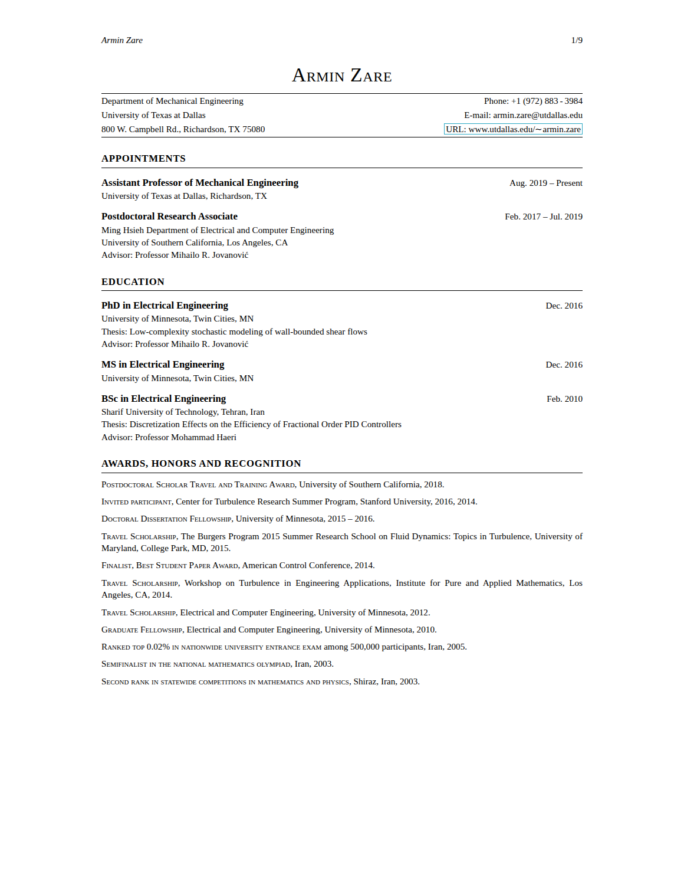Armin Zare 1/9
Armin Zare
| Department of Mechanical Engineering | Phone: +1 (972) 883 - 3984 |
| University of Texas at Dallas | E-mail: armin.zare@utdallas.edu |
| 800 W. Campbell Rd., Richardson, TX 75080 | URL: www.utdallas.edu/∼armin.zare |
APPOINTMENTS
Assistant Professor of Mechanical Engineering Aug. 2019 – Present
University of Texas at Dallas, Richardson, TX
Postdoctoral Research Associate Feb. 2017 – Jul. 2019
Ming Hsieh Department of Electrical and Computer Engineering
University of Southern California, Los Angeles, CA
Advisor: Professor Mihailo R. Jovanović
EDUCATION
PhD in Electrical Engineering Dec. 2016
University of Minnesota, Twin Cities, MN
Thesis: Low-complexity stochastic modeling of wall-bounded shear flows
Advisor: Professor Mihailo R. Jovanović
MS in Electrical Engineering Dec. 2016
University of Minnesota, Twin Cities, MN
BSc in Electrical Engineering Feb. 2010
Sharif University of Technology, Tehran, Iran
Thesis: Discretization Effects on the Efficiency of Fractional Order PID Controllers
Advisor: Professor Mohammad Haeri
AWARDS, HONORS AND RECOGNITION
Postdoctoral Scholar Travel and Training Award, University of Southern California, 2018.
Invited participant, Center for Turbulence Research Summer Program, Stanford University, 2016, 2014.
Doctoral Dissertation Fellowship, University of Minnesota, 2015 – 2016.
Travel Scholarship, The Burgers Program 2015 Summer Research School on Fluid Dynamics: Topics in Turbulence, University of Maryland, College Park, MD, 2015.
Finalist, Best Student Paper Award, American Control Conference, 2014.
Travel Scholarship, Workshop on Turbulence in Engineering Applications, Institute for Pure and Applied Mathematics, Los Angeles, CA, 2014.
Travel Scholarship, Electrical and Computer Engineering, University of Minnesota, 2012.
Graduate Fellowship, Electrical and Computer Engineering, University of Minnesota, 2010.
Ranked top 0.02% in nationwide university entrance exam among 500,000 participants, Iran, 2005.
Semifinalist in the national mathematics olympiad, Iran, 2003.
Second rank in statewide competitions in mathematics and physics, Shiraz, Iran, 2003.